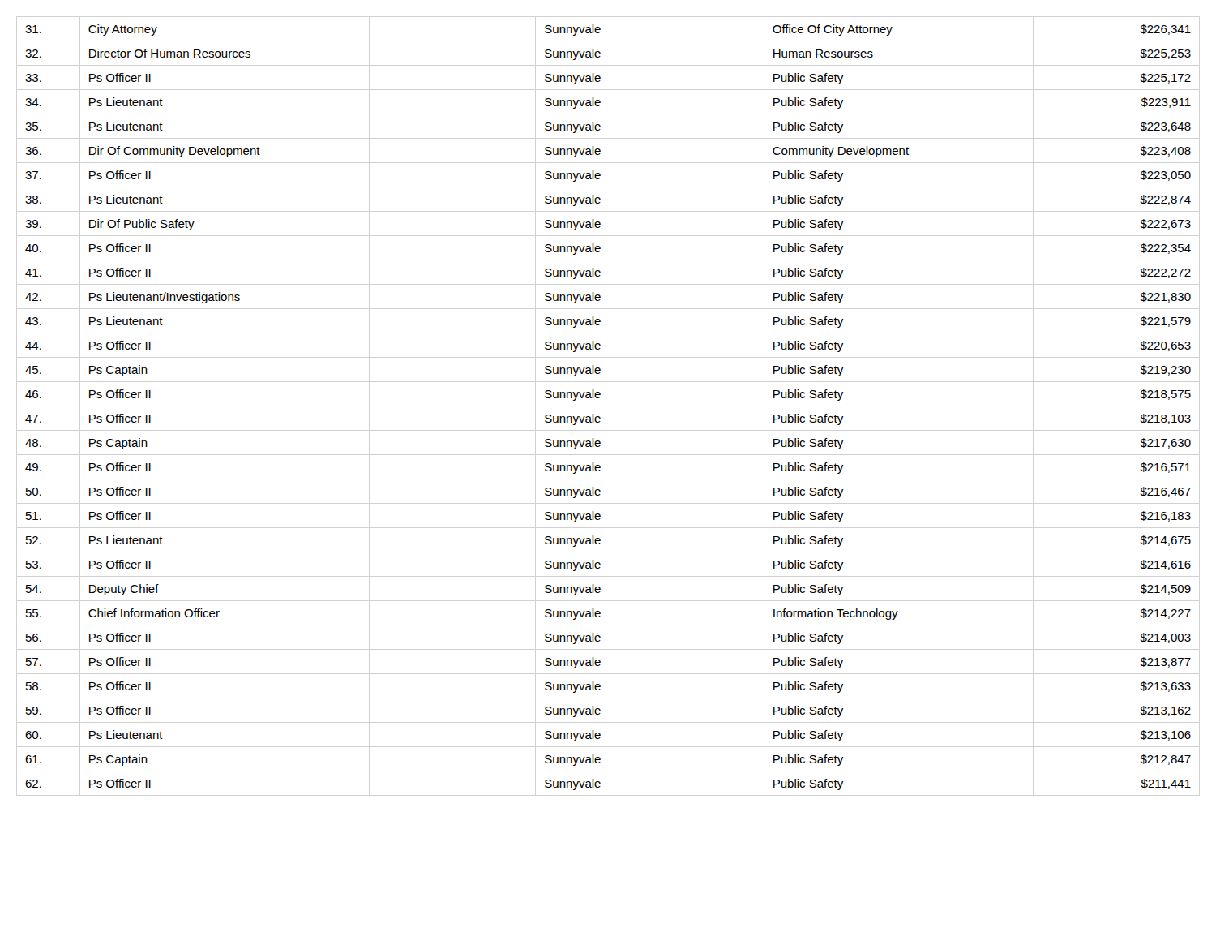| 31. | City Attorney | | Sunnyvale | Office Of City Attorney | $226,341 |
| 32. | Director Of Human Resources | | Sunnyvale | Human Resourses | $225,253 |
| 33. | Ps Officer II | | Sunnyvale | Public Safety | $225,172 |
| 34. | Ps Lieutenant | | Sunnyvale | Public Safety | $223,911 |
| 35. | Ps Lieutenant | | Sunnyvale | Public Safety | $223,648 |
| 36. | Dir Of Community Development | | Sunnyvale | Community Development | $223,408 |
| 37. | Ps Officer II | | Sunnyvale | Public Safety | $223,050 |
| 38. | Ps Lieutenant | | Sunnyvale | Public Safety | $222,874 |
| 39. | Dir Of Public Safety | | Sunnyvale | Public Safety | $222,673 |
| 40. | Ps Officer II | | Sunnyvale | Public Safety | $222,354 |
| 41. | Ps Officer II | | Sunnyvale | Public Safety | $222,272 |
| 42. | Ps Lieutenant/Investigations | | Sunnyvale | Public Safety | $221,830 |
| 43. | Ps Lieutenant | | Sunnyvale | Public Safety | $221,579 |
| 44. | Ps Officer II | | Sunnyvale | Public Safety | $220,653 |
| 45. | Ps Captain | | Sunnyvale | Public Safety | $219,230 |
| 46. | Ps Officer II | | Sunnyvale | Public Safety | $218,575 |
| 47. | Ps Officer II | | Sunnyvale | Public Safety | $218,103 |
| 48. | Ps Captain | | Sunnyvale | Public Safety | $217,630 |
| 49. | Ps Officer II | | Sunnyvale | Public Safety | $216,571 |
| 50. | Ps Officer II | | Sunnyvale | Public Safety | $216,467 |
| 51. | Ps Officer II | | Sunnyvale | Public Safety | $216,183 |
| 52. | Ps Lieutenant | | Sunnyvale | Public Safety | $214,675 |
| 53. | Ps Officer II | | Sunnyvale | Public Safety | $214,616 |
| 54. | Deputy Chief | | Sunnyvale | Public Safety | $214,509 |
| 55. | Chief Information Officer | | Sunnyvale | Information Technology | $214,227 |
| 56. | Ps Officer II | | Sunnyvale | Public Safety | $214,003 |
| 57. | Ps Officer II | | Sunnyvale | Public Safety | $213,877 |
| 58. | Ps Officer II | | Sunnyvale | Public Safety | $213,633 |
| 59. | Ps Officer II | | Sunnyvale | Public Safety | $213,162 |
| 60. | Ps Lieutenant | | Sunnyvale | Public Safety | $213,106 |
| 61. | Ps Captain | | Sunnyvale | Public Safety | $212,847 |
| 62. | Ps Officer II | | Sunnyvale | Public Safety | $211,441 |